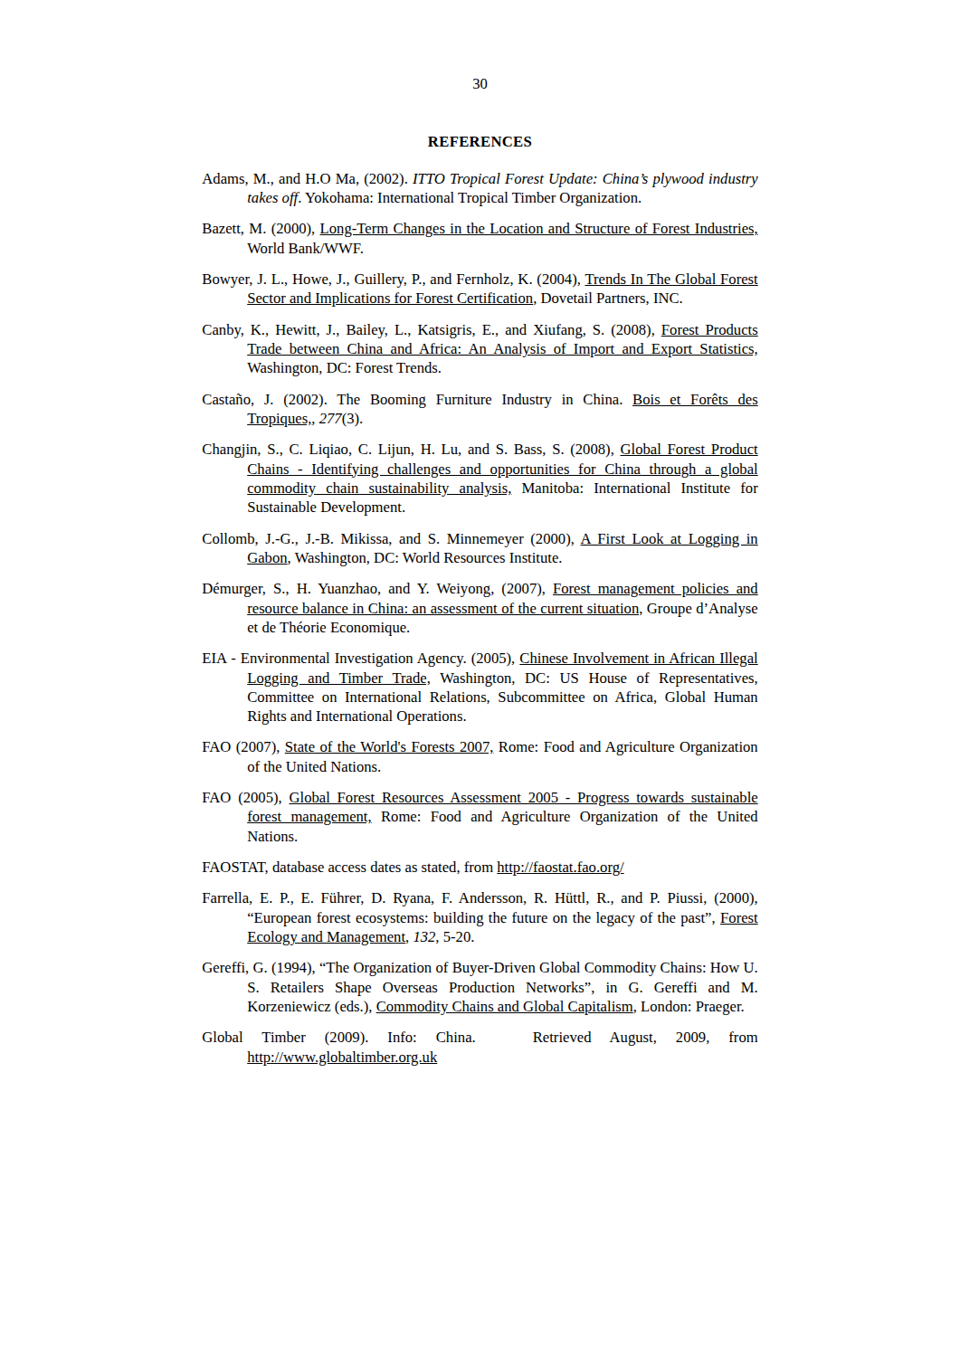30
REFERENCES
Adams, M., and H.O Ma, (2002). ITTO Tropical Forest Update: China’s plywood industry takes off. Yokohama: International Tropical Timber Organization.
Bazett, M. (2000), Long-Term Changes in the Location and Structure of Forest Industries, World Bank/WWF.
Bowyer, J. L., Howe, J., Guillery, P., and Fernholz, K. (2004), Trends In The Global Forest Sector and Implications for Forest Certification, Dovetail Partners, INC.
Canby, K., Hewitt, J., Bailey, L., Katsigris, E., and Xiufang, S. (2008), Forest Products Trade between China and Africa: An Analysis of Import and Export Statistics, Washington, DC: Forest Trends.
Castaño, J. (2002). The Booming Furniture Industry in China. Bois et Forêts des Tropiques,, 277(3).
Changjin, S., C. Liqiao, C. Lijun, H. Lu, and S. Bass, S. (2008), Global Forest Product Chains - Identifying challenges and opportunities for China through a global commodity chain sustainability analysis, Manitoba: International Institute for Sustainable Development.
Collomb, J.-G., J.-B. Mikissa, and S. Minnemeyer (2000), A First Look at Logging in Gabon, Washington, DC: World Resources Institute.
Démurger, S., H. Yuanzhao, and Y. Weiyong, (2007), Forest management policies and resource balance in China: an assessment of the current situation, Groupe d’Analyse et de Théorie Economique.
EIA - Environmental Investigation Agency. (2005), Chinese Involvement in African Illegal Logging and Timber Trade, Washington, DC: US House of Representatives, Committee on International Relations, Subcommittee on Africa, Global Human Rights and International Operations.
FAO (2007), State of the World's Forests 2007, Rome: Food and Agriculture Organization of the United Nations.
FAO (2005), Global Forest Resources Assessment 2005 - Progress towards sustainable forest management, Rome: Food and Agriculture Organization of the United Nations.
FAOSTAT, database access dates as stated, from http://faostat.fao.org/
Farrella, E. P., E. Führer, D. Ryana, F. Andersson, R. Hüttl, R., and P. Piussi, (2000), “European forest ecosystems: building the future on the legacy of the past”, Forest Ecology and Management, 132, 5-20.
Gereffi, G. (1994), “The Organization of Buyer-Driven Global Commodity Chains: How U. S. Retailers Shape Overseas Production Networks”, in G. Gereffi and M. Korzeniewicz (eds.), Commodity Chains and Global Capitalism, London: Praeger.
Global Timber (2009). Info: China. Retrieved August, 2009, from http://www.globaltimber.org.uk